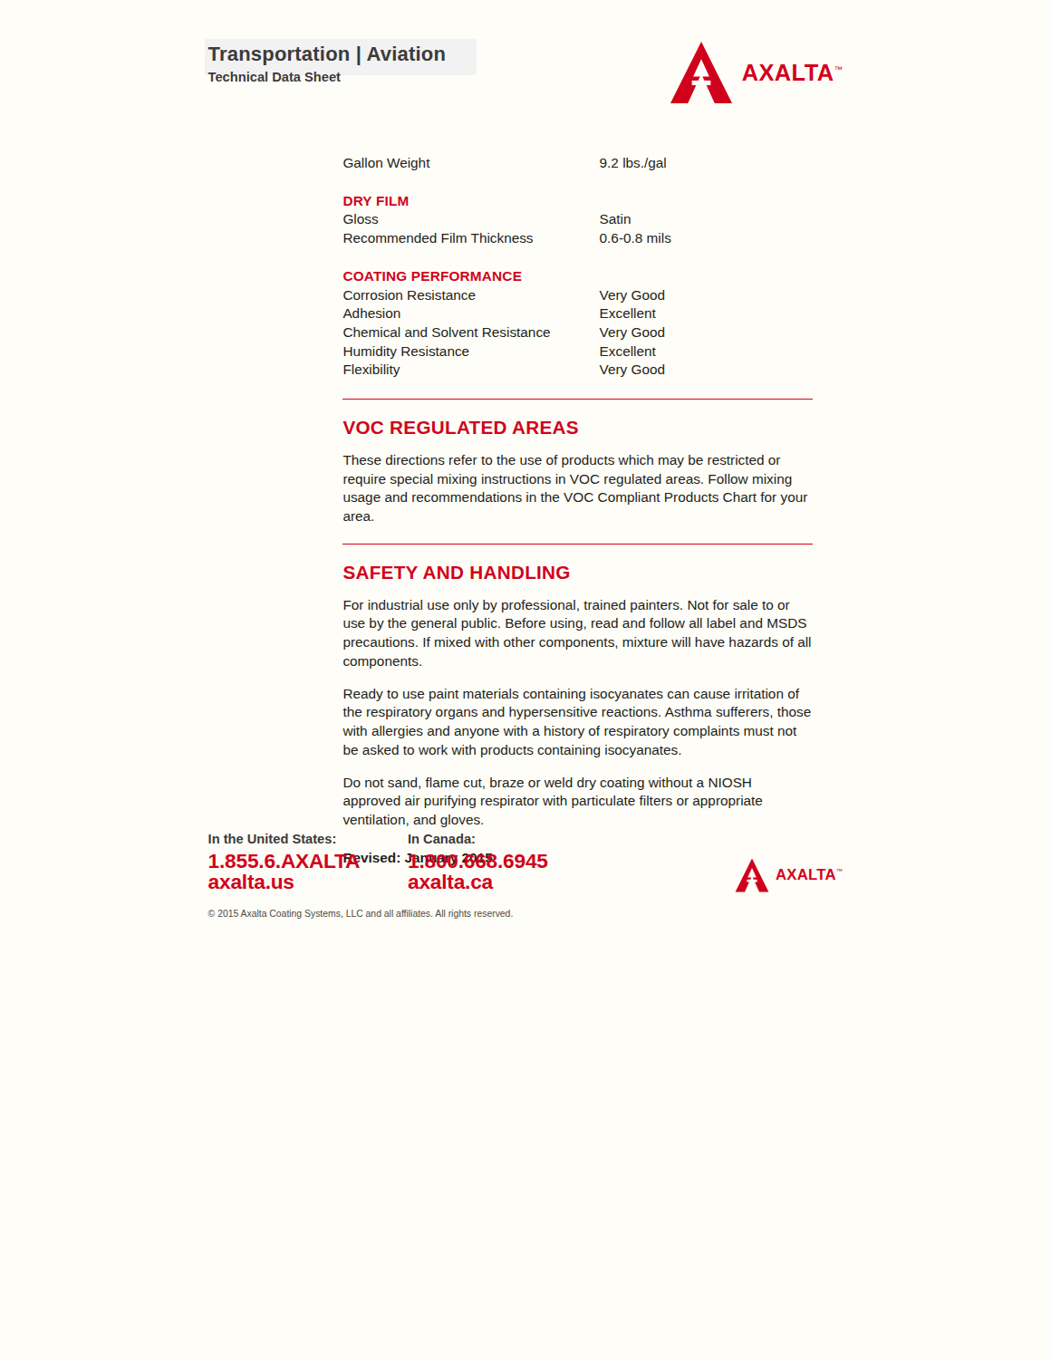Transportation | Aviation
Technical Data Sheet
AXALTA™
Gallon Weight
9.2 lbs./gal
DRY FILM
Gloss
Satin
Recommended Film Thickness
0.6-0.8 mils
COATING PERFORMANCE
Corrosion Resistance
Very Good
Adhesion
Excellent
Chemical and Solvent Resistance
Very Good
Humidity Resistance
Excellent
Flexibility
Very Good
VOC REGULATED AREAS
These directions refer to the use of products which may be restricted or require special mixing instructions in VOC regulated areas. Follow mixing usage and recommendations in the VOC Compliant Products Chart for your area.
SAFETY AND HANDLING
For industrial use only by professional, trained painters. Not for sale to or use by the general public. Before using, read and follow all label and MSDS precautions. If mixed with other components, mixture will have hazards of all components.
Ready to use paint materials containing isocyanates can cause irritation of the respiratory organs and hypersensitive reactions. Asthma sufferers, those with allergies and anyone with a history of respiratory complaints must not be asked to work with products containing isocyanates.
Do not sand, flame cut, braze or weld dry coating without a NIOSH approved air purifying respirator with particulate filters or appropriate ventilation, and gloves.
Revised: January 2015
In the United States:
1.855.6.AXALTA
axalta.us
In Canada:
1.800.668.6945
axalta.ca
AXALTA™
© 2015 Axalta Coating Systems, LLC and all affiliates. All rights reserved.